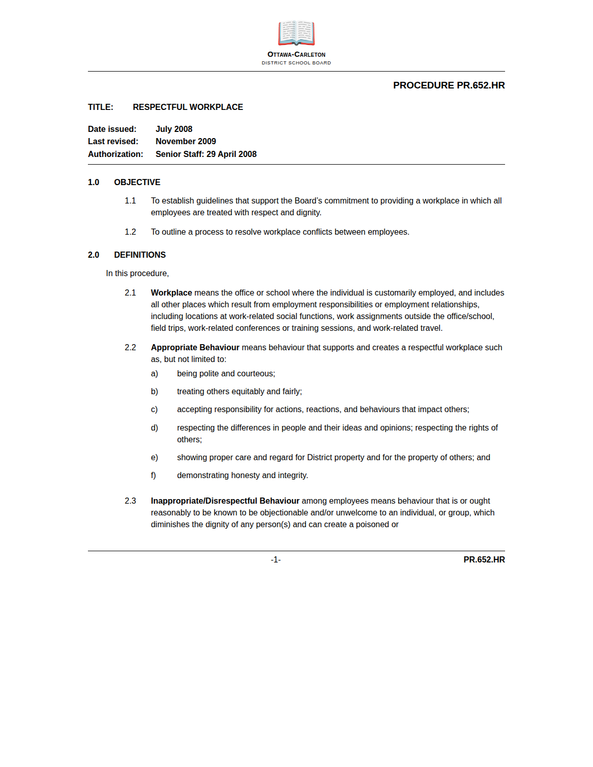📖 Ottawa-Carleton DISTRICT SCHOOL BOARD
PROCEDURE PR.652.HR
TITLE: RESPECTFUL WORKPLACE
| Date issued: | July 2008 |
| Last revised: | November 2009 |
| Authorization: | Senior Staff: 29 April 2008 |
1.0 OBJECTIVE
1.1 To establish guidelines that support the Board’s commitment to providing a workplace in which all employees are treated with respect and dignity.
1.2 To outline a process to resolve workplace conflicts between employees.
2.0 DEFINITIONS
In this procedure,
2.1 Workplace means the office or school where the individual is customarily employed, and includes all other places which result from employment responsibilities or employment relationships, including locations at work-related social functions, work assignments outside the office/school, field trips, work-related conferences or training sessions, and work-related travel.
2.2 Appropriate Behaviour means behaviour that supports and creates a respectful workplace such as, but not limited to:
a) being polite and courteous;
b) treating others equitably and fairly;
c) accepting responsibility for actions, reactions, and behaviours that impact others;
d) respecting the differences in people and their ideas and opinions; respecting the rights of others;
e) showing proper care and regard for District property and for the property of others; and
f) demonstrating honesty and integrity.
2.3 Inappropriate/Disrespectful Behaviour among employees means behaviour that is or ought reasonably to be known to be objectionable and/or unwelcome to an individual, or group, which diminishes the dignity of any person(s) and can create a poisoned or
-1- PR.652.HR